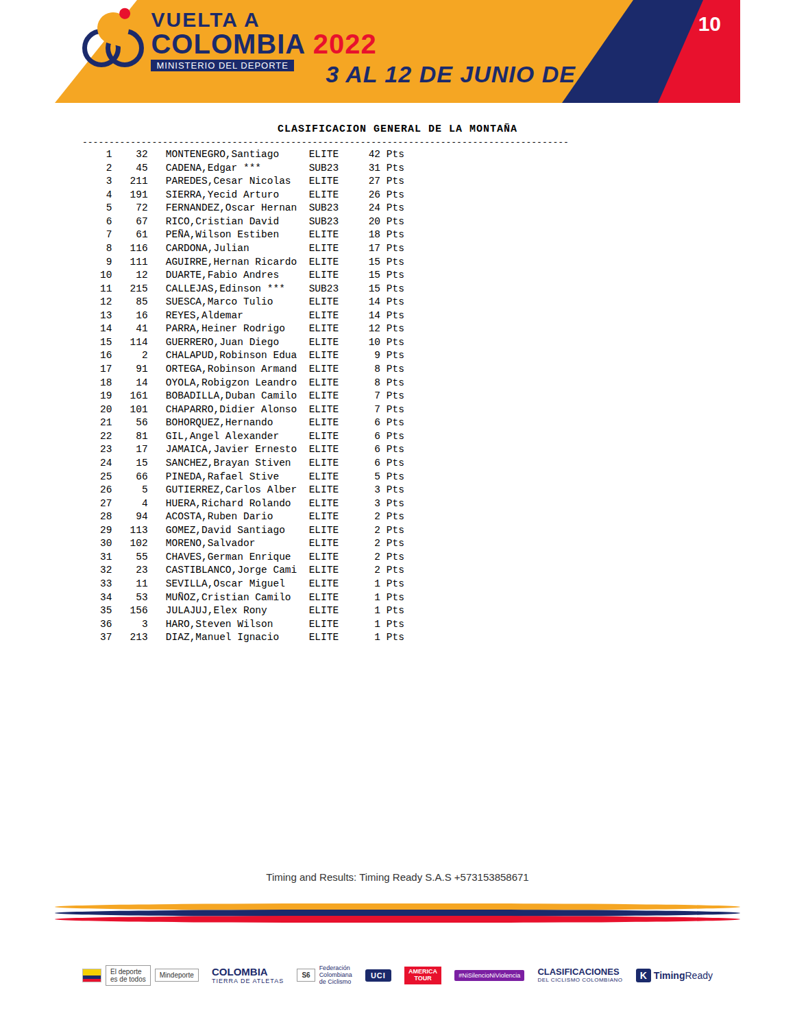10
VUELTA A
COLOMBIA 2022
MINISTERIO DEL DEPORTE
3 AL 12 DE JUNIO DE 2022
CLASIFICACION GENERAL DE LA MONTAÑA
-------------------------------------------------------------------------------------------
    1    32   MONTENEGRO,Santiago     ELITE     42 Pts
    2    45   CADENA,Edgar ***        SUB23     31 Pts
    3   211   PAREDES,Cesar Nicolas   ELITE     27 Pts
    4   191   SIERRA,Yecid Arturo     ELITE     26 Pts
    5    72   FERNANDEZ,Oscar Hernan  SUB23     24 Pts
    6    67   RICO,Cristian David     SUB23     20 Pts
    7    61   PEÑA,Wilson Estiben     ELITE     18 Pts
    8   116   CARDONA,Julian          ELITE     17 Pts
    9   111   AGUIRRE,Hernan Ricardo  ELITE     15 Pts
   10    12   DUARTE,Fabio Andres     ELITE     15 Pts
   11   215   CALLEJAS,Edinson ***    SUB23     15 Pts
   12    85   SUESCA,Marco Tulio      ELITE     14 Pts
   13    16   REYES,Aldemar           ELITE     14 Pts
   14    41   PARRA,Heiner Rodrigo    ELITE     12 Pts
   15   114   GUERRERO,Juan Diego     ELITE     10 Pts
   16     2   CHALAPUD,Robinson Edua  ELITE      9 Pts
   17    91   ORTEGA,Robinson Armand  ELITE      8 Pts
   18    14   OYOLA,Robigzon Leandro  ELITE      8 Pts
   19   161   BOBADILLA,Duban Camilo  ELITE      7 Pts
   20   101   CHAPARRO,Didier Alonso  ELITE      7 Pts
   21    56   BOHORQUEZ,Hernando      ELITE      6 Pts
   22    81   GIL,Angel Alexander     ELITE      6 Pts
   23    17   JAMAICA,Javier Ernesto  ELITE      6 Pts
   24    15   SANCHEZ,Brayan Stiven   ELITE      6 Pts
   25    66   PINEDA,Rafael Stive     ELITE      5 Pts
   26     5   GUTIERREZ,Carlos Alber  ELITE      3 Pts
   27     4   HUERA,Richard Rolando   ELITE      3 Pts
   28    94   ACOSTA,Ruben Dario      ELITE      2 Pts
   29   113   GOMEZ,David Santiago    ELITE      2 Pts
   30   102   MORENO,Salvador         ELITE      2 Pts
   31    55   CHAVES,German Enrique   ELITE      2 Pts
   32    23   CASTIBLANCO,Jorge Cami  ELITE      2 Pts
   33    11   SEVILLA,Oscar Miguel    ELITE      1 Pts
   34    53   MUÑOZ,Cristian Camilo   ELITE      1 Pts
   35   156   JULAJUJ,Elex Rony       ELITE      1 Pts
   36     3   HARO,Steven Wilson      ELITE      1 Pts
   37   213   DIAZ,Manuel Ignacio     ELITE      1 Pts
Timing and Results: Timing Ready S.A.S +573153858671
El deporte
es de todos
Mindeporte
COLOMBIA
TIERRA DE ATLETAS
S6
Federación
Colombiana
de Ciclismo
UCI
AMERICA
TOUR
#NiSilencioNiViolencia
CLASIFICACIONES DEL CICLISMO COLOMBIANO
K Timing Ready